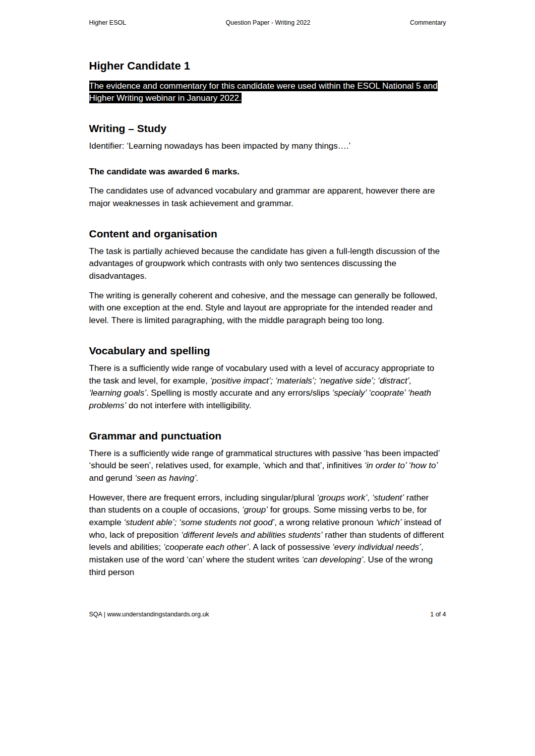Higher ESOL
Question Paper - Writing 2022
Commentary
Higher Candidate 1
The evidence and commentary for this candidate were used within the ESOL National 5 and Higher Writing webinar in January 2022.
Writing – Study
Identifier: ‘Learning nowadays has been impacted by many things….’
The candidate was awarded 6 marks.
The candidates use of advanced vocabulary and grammar are apparent, however there are major weaknesses in task achievement and grammar.
Content and organisation
The task is partially achieved because the candidate has given a full-length discussion of the advantages of groupwork which contrasts with only two sentences discussing the disadvantages.
The writing is generally coherent and cohesive, and the message can generally be followed, with one exception at the end. Style and layout are appropriate for the intended reader and level. There is limited paragraphing, with the middle paragraph being too long.
Vocabulary and spelling
There is a sufficiently wide range of vocabulary used with a level of accuracy appropriate to the task and level, for example, ‘positive impact’; ‘materials’; ‘negative side’; ‘distract’, ‘learning goals’. Spelling is mostly accurate and any errors/slips ‘specialy’ ‘cooprate’ ‘heath problems’ do not interfere with intelligibility.
Grammar and punctuation
There is a sufficiently wide range of grammatical structures with passive ‘has been impacted’ ‘should be seen’, relatives used, for example, ‘which and that’, infinitives ‘in order to’ ‘how to’ and gerund ‘seen as having’.
However, there are frequent errors, including singular/plural ‘groups work’, ‘student’ rather than students on a couple of occasions, ‘group’ for groups. Some missing verbs to be, for example ‘student able’; ‘some students not good’, a wrong relative pronoun ‘which’ instead of who, lack of preposition ‘different levels and abilities students’ rather than students of different levels and abilities; ‘cooperate each other’. A lack of possessive ‘every individual needs’, mistaken use of the word ‘can’ where the student writes ‘can developing’. Use of the wrong third person
SQA | www.understandingstandards.org.uk
1 of 4